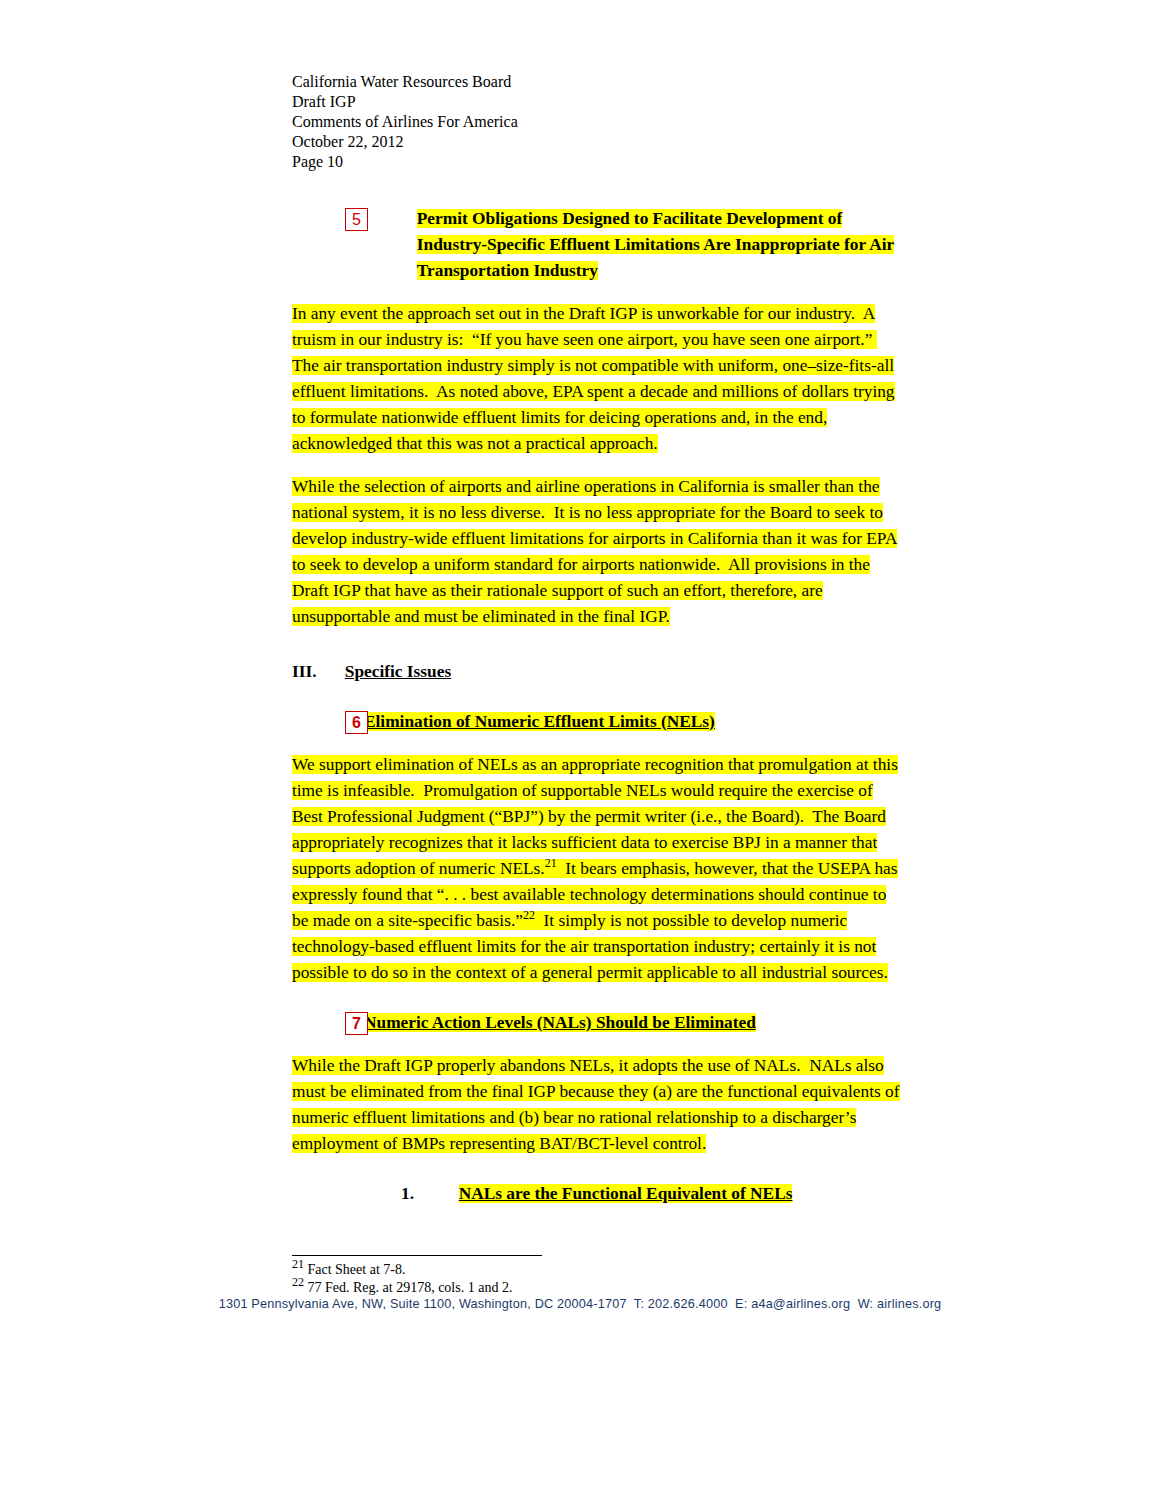California Water Resources Board
Draft IGP
Comments of Airlines For America
October 22, 2012
Page 10
5
| C. | Permit Obligations Designed to Facilitate Development of Industry-Specific Effluent Limitations Are Inappropriate for Air Transportation Industry |
In any event the approach set out in the Draft IGP is unworkable for our industry. A truism in our industry is: “If you have seen one airport, you have seen one airport.” The air transportation industry simply is not compatible with uniform, one–size-fits-all effluent limitations. As noted above, EPA spent a decade and millions of dollars trying to formulate nationwide effluent limits for deicing operations and, in the end, acknowledged that this was not a practical approach.
While the selection of airports and airline operations in California is smaller than the national system, it is no less diverse. It is no less appropriate for the Board to seek to develop industry-wide effluent limitations for airports in California than it was for EPA to seek to develop a uniform standard for airports nationwide. All provisions in the Draft IGP that have as their rationale support of such an effort, therefore, are unsupportable and must be eliminated in the final IGP.
III. Specific Issues
6
A. Elimination of Numeric Effluent Limits (NELs)
We support elimination of NELs as an appropriate recognition that promulgation at this time is infeasible. Promulgation of supportable NELs would require the exercise of Best Professional Judgment (“BPJ”) by the permit writer (i.e., the Board). The Board appropriately recognizes that it lacks sufficient data to exercise BPJ in a manner that supports adoption of numeric NELs.21 It bears emphasis, however, that the USEPA has expressly found that “. . . best available technology determinations should continue to be made on a site-specific basis.”22 It simply is not possible to develop numeric technology-based effluent limits for the air transportation industry; certainly it is not possible to do so in the context of a general permit applicable to all industrial sources.
7
B. Numeric Action Levels (NALs) Should be Eliminated
While the Draft IGP properly abandons NELs, it adopts the use of NALs. NALs also must be eliminated from the final IGP because they (a) are the functional equivalents of numeric effluent limitations and (b) bear no rational relationship to a discharger’s employment of BMPs representing BAT/BCT-level control.
1. NALs are the Functional Equivalent of NELs
21 Fact Sheet at 7-8.
22 77 Fed. Reg. at 29178, cols. 1 and 2.
1301 Pennsylvania Ave, NW, Suite 1100, Washington, DC 20004-1707 T: 202.626.4000 E: a4a@airlines.org W: airlines.org